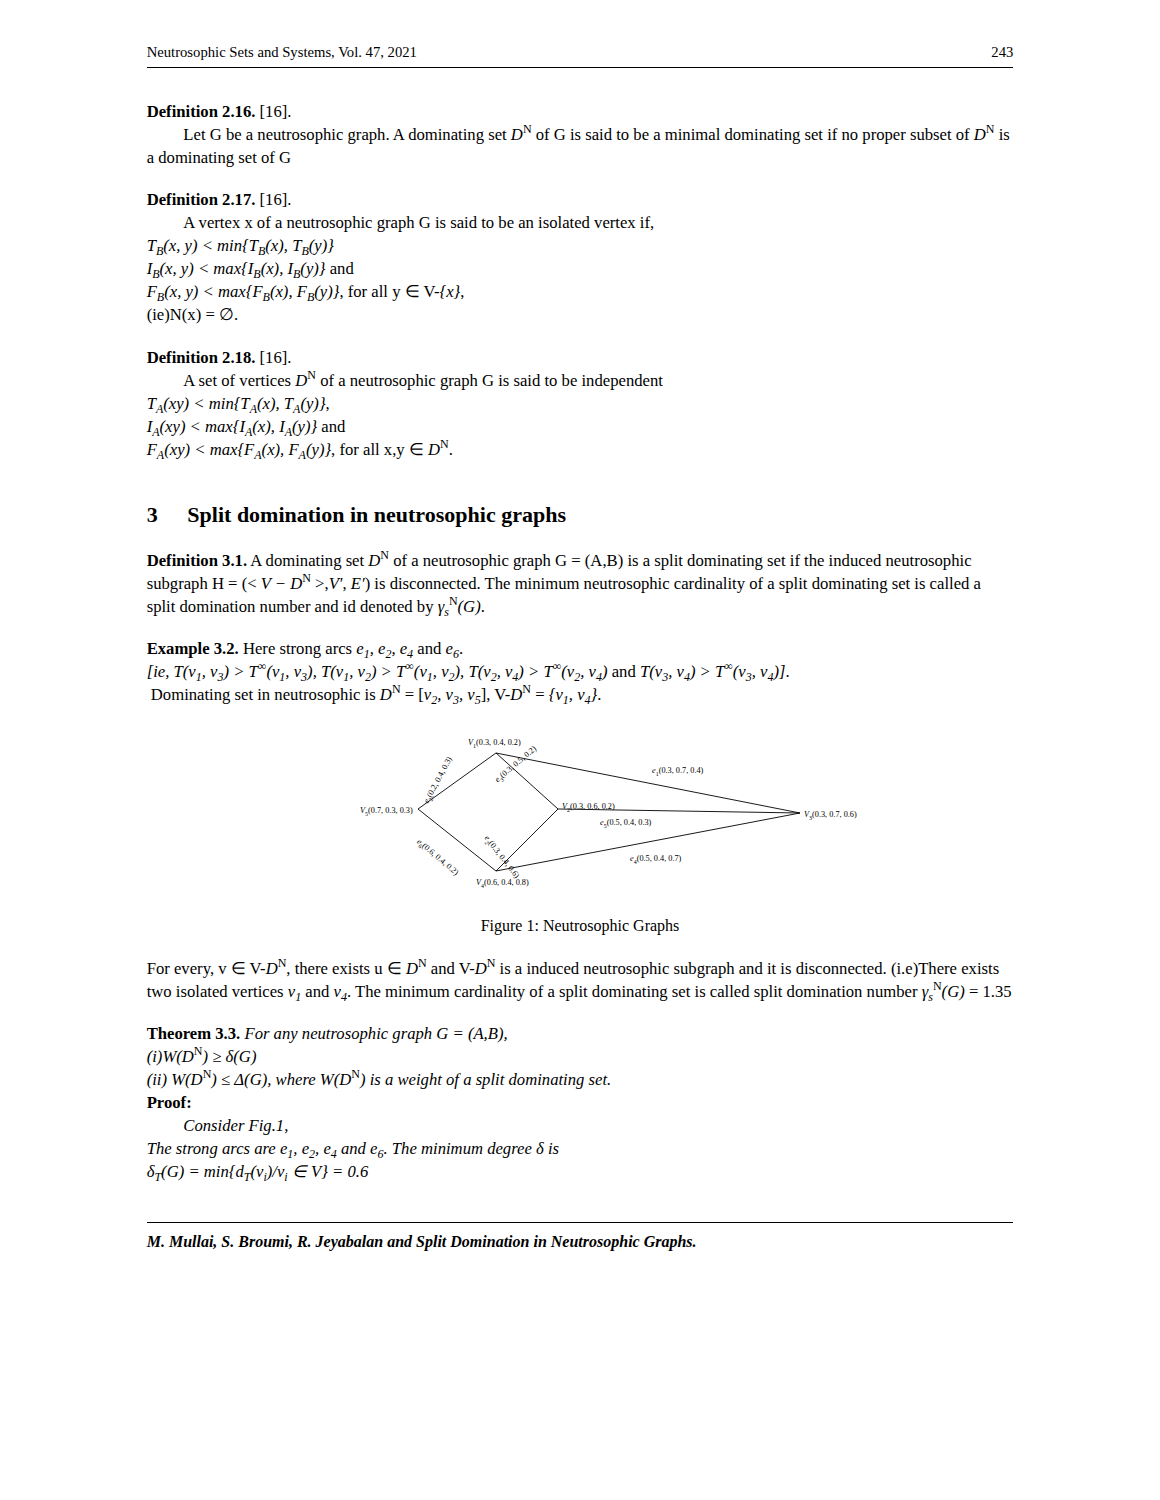Neutrosophic Sets and Systems, Vol. 47, 2021
243
Definition 2.16. [16].
Let G be a neutrosophic graph. A dominating set DN of G is said to be a minimal dominating set if no proper subset of DN is a dominating set of G
Definition 2.17. [16].
A vertex x of a neutrosophic graph G is said to be an isolated vertex if,
TB(x, y) < min{TB(x), TB(y)}
IB(x, y) < max{IB(x), IB(y)} and
FB(x, y) < max{FB(x), FB(y)}, for all y ∈ V-{x},
(ie)N(x) = ∅.
Definition 2.18. [16].
A set of vertices DN of a neutrosophic graph G is said to be independent
TA(xy) < min{TA(x), TA(y)},
IA(xy) < max{IA(x), IA(y)} and
FA(xy) < max{FA(x), FA(y)}, for all x,y ∈ DN.
3 Split domination in neutrosophic graphs
Definition 3.1. A dominating set DN of a neutrosophic graph G = (A,B) is a split dominating set if the induced neutrosophic subgraph H = (< V − DN >,V′, E′) is disconnected. The minimum neutrosophic cardinality of a split dominating set is called a split domination number and id denoted by γsN(G).
Example 3.2. Here strong arcs e1, e2, e4 and e6.
[ie, T(v1, v3) > T∞(v1, v3), T(v1, v2) > T∞(v1, v2), T(v2, v4) > T∞(v2, v4) and T(v3, v4) > T∞(v3, v4)].
Dominating set in neutrosophic is DN = [v2, v3, v5], V-DN = {v1, v4}.
V1(0.3, 0.4, 0.2) V5(0.7, 0.3, 0.3) V2(0.3, 0.6, 0.2) V3(0.3, 0.7, 0.6) V4(0.6, 0.4, 0.8) e2(0.2, 0.4, 0.3) e3(0.3, 0.5, 0.2) e1(0.3, 0.7, 0.4) e6(0.6, 0.4, 0.2) e2(0.3, 0.4, 0.6) e5(0.5, 0.4, 0.3) e4(0.5, 0.4, 0.7)
Figure 1: Neutrosophic Graphs
For every, v ∈ V-DN, there exists u ∈ DN and V-DN is a induced neutrosophic subgraph and it is disconnected. (i.e)There exists two isolated vertices v1 and v4. The minimum cardinality of a split dominating set is called split domination number γsN(G) = 1.35
Theorem 3.3. For any neutrosophic graph G = (A,B),
(i)W(DN) ≥ δ(G)
(ii) W(DN) ≤ Δ(G), where W(DN) is a weight of a split dominating set.
Proof:
Consider Fig.1,
The strong arcs are e1, e2, e4 and e6. The minimum degree δ is
δT(G) = min{dT(vi)/vi ∈ V} = 0.6
M. Mullai, S. Broumi, R. Jeyabalan and Split Domination in Neutrosophic Graphs.